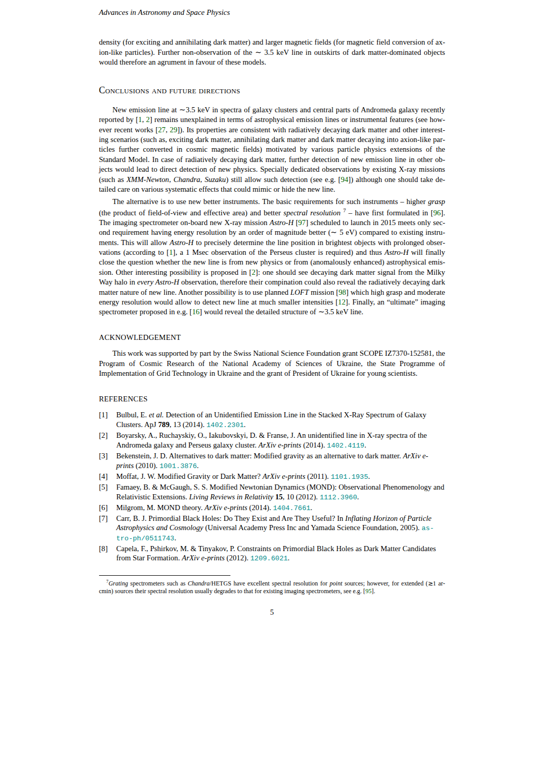Advances in Astronomy and Space Physics
density (for exciting and annihilating dark matter) and larger magnetic fields (for magnetic field conversion of axion-like particles). Further non-observation of the ∼ 3.5 keV line in outskirts of dark matter-dominated objects would therefore an agrument in favour of these models.
Conclusions and future directions
New emission line at ∼3.5 keV in spectra of galaxy clusters and central parts of Andromeda galaxy recently reported by [1, 2] remains unexplained in terms of astrophysical emission lines or instrumental features (see however recent works [27, 29]). Its properties are consistent with radiatively decaying dark matter and other interesting scenarios (such as, exciting dark matter, annihilating dark matter and dark matter decaying into axion-like particles further converted in cosmic magnetic fields) motivated by various particle physics extensions of the Standard Model. In case of radiatively decaying dark matter, further detection of new emission line in other objects would lead to direct detection of new physics. Specially dedicated observations by existing X-ray missions (such as XMM-Newton, Chandra, Suzaku) still allow such detection (see e.g. [94]) although one should take detailed care on various systematic effects that could mimic or hide the new line.
The alternative is to use new better instruments. The basic requirements for such instruments – higher grasp (the product of field-of-view and effective area) and better spectral resolution 7 – have first formulated in [96]. The imaging spectrometer on-board new X-ray mission Astro-H [97] scheduled to launch in 2015 meets only second requirement having energy resolution by an order of magnitude better (∼ 5 eV) compared to existing instruments. This will allow Astro-H to precisely determine the line position in brightest objects with prolonged observations (according to [1], a 1 Msec observation of the Perseus cluster is required) and thus Astro-H will finally close the question whether the new line is from new physics or from (anomalously enhanced) astrophysical emission. Other interesting possibility is proposed in [2]: one should see decaying dark matter signal from the Milky Way halo in every Astro-H observation, therefore their compination could also reveal the radiatively decaying dark matter nature of new line. Another possibility is to use planned LOFT mission [98] which high grasp and moderate energy resolution would allow to detect new line at much smaller intensities [12]. Finally, an “ultimate” imaging spectrometer proposed in e.g. [16] would reveal the detailed structure of ∼3.5 keV line.
ACKNOWLEDGEMENT
This work was supported by part by the Swiss National Science Foundation grant SCOPE IZ7370-152581, the Program of Cosmic Research of the National Academy of Sciences of Ukraine, the State Programme of Implementation of Grid Technology in Ukraine and the grant of President of Ukraine for young scientists.
REFERENCES
Bulbul, E. et al. Detection of an Unidentified Emission Line in the Stacked X-Ray Spectrum of Galaxy Clusters. ApJ 789, 13 (2014). 1402.2301.
Boyarsky, A., Ruchayskiy, O., Iakubovskyi, D. & Franse, J. An unidentified line in X-ray spectra of the Andromeda galaxy and Perseus galaxy cluster. ArXiv e-prints (2014). 1402.4119.
Bekenstein, J. D. Alternatives to dark matter: Modified gravity as an alternative to dark matter. ArXiv e-prints (2010). 1001.3876.
Moffat, J. W. Modified Gravity or Dark Matter? ArXiv e-prints (2011). 1101.1935.
Famaey, B. & McGaugh, S. S. Modified Newtonian Dynamics (MOND): Observational Phenomenology and Relativistic Extensions. Living Reviews in Relativity 15, 10 (2012). 1112.3960.
Milgrom, M. MOND theory. ArXiv e-prints (2014). 1404.7661.
Carr, B. J. Primordial Black Holes: Do They Exist and Are They Useful? In Inflating Horizon of Particle Astrophysics and Cosmology (Universal Academy Press Inc and Yamada Science Foundation, 2005). astro-ph/0511743.
Capela, F., Pshirkov, M. & Tinyakov, P. Constraints on Primordial Black Holes as Dark Matter Candidates from Star Formation. ArXiv e-prints (2012). 1209.6021.
7Grating spectrometers such as Chandra/HETGS have excellent spectral resolution for point sources; however, for extended (≳1 arcmin) sources their spectral resolution usually degrades to that for existing imaging spectrometers, see e.g. [95].
5